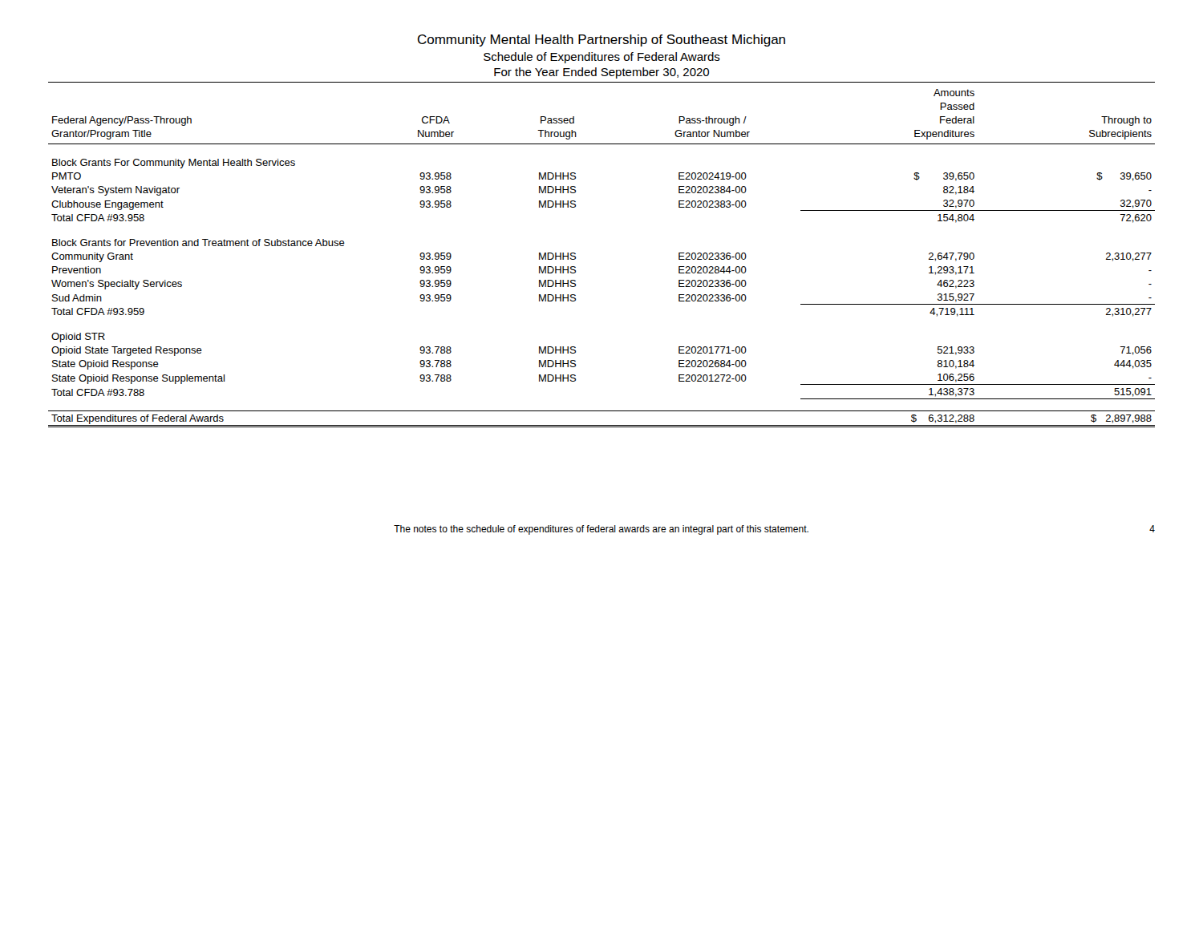Community Mental Health Partnership of Southeast Michigan
Schedule of Expenditures of Federal Awards
For the Year Ended September 30, 2020
| | | | | Amounts | |
| | | | | Passed | |
| Federal Agency/Pass-Through | CFDA | Passed | Pass-through / | Federal | Through to |
| Grantor/Program Title | Number | Through | Grantor Number | Expenditures | Subrecipients |
| Block Grants For Community Mental Health Services |
| PMTO | 93.958 | MDHHS | E20202419-00 | $ 39,650 | $ 39,650 |
| Veteran's System Navigator | 93.958 | MDHHS | E20202384-00 | 82,184 | - |
| Clubhouse Engagement | 93.958 | MDHHS | E20202383-00 | 32,970 | 32,970 |
| Total CFDA #93.958 | | | | 154,804 | 72,620 |
| Block Grants for Prevention and Treatment of Substance Abuse |
| Community Grant | 93.959 | MDHHS | E20202336-00 | 2,647,790 | 2,310,277 |
| Prevention | 93.959 | MDHHS | E20202844-00 | 1,293,171 | - |
| Women's Specialty Services | 93.959 | MDHHS | E20202336-00 | 462,223 | - |
| Sud Admin | 93.959 | MDHHS | E20202336-00 | 315,927 | - |
| Total CFDA #93.959 | | | | 4,719,111 | 2,310,277 |
| Opioid STR |
| Opioid State Targeted Response | 93.788 | MDHHS | E20201771-00 | 521,933 | 71,056 |
| State Opioid Response | 93.788 | MDHHS | E20202684-00 | 810,184 | 444,035 |
| State Opioid Response Supplemental | 93.788 | MDHHS | E20201272-00 | 106,256 | - |
| Total CFDA #93.788 | | | | 1,438,373 | 515,091 |
| Total Expenditures of Federal Awards | | | | $ 6,312,288 | $ 2,897,988 |
The notes to the schedule of expenditures of federal awards are an integral part of this statement. 4